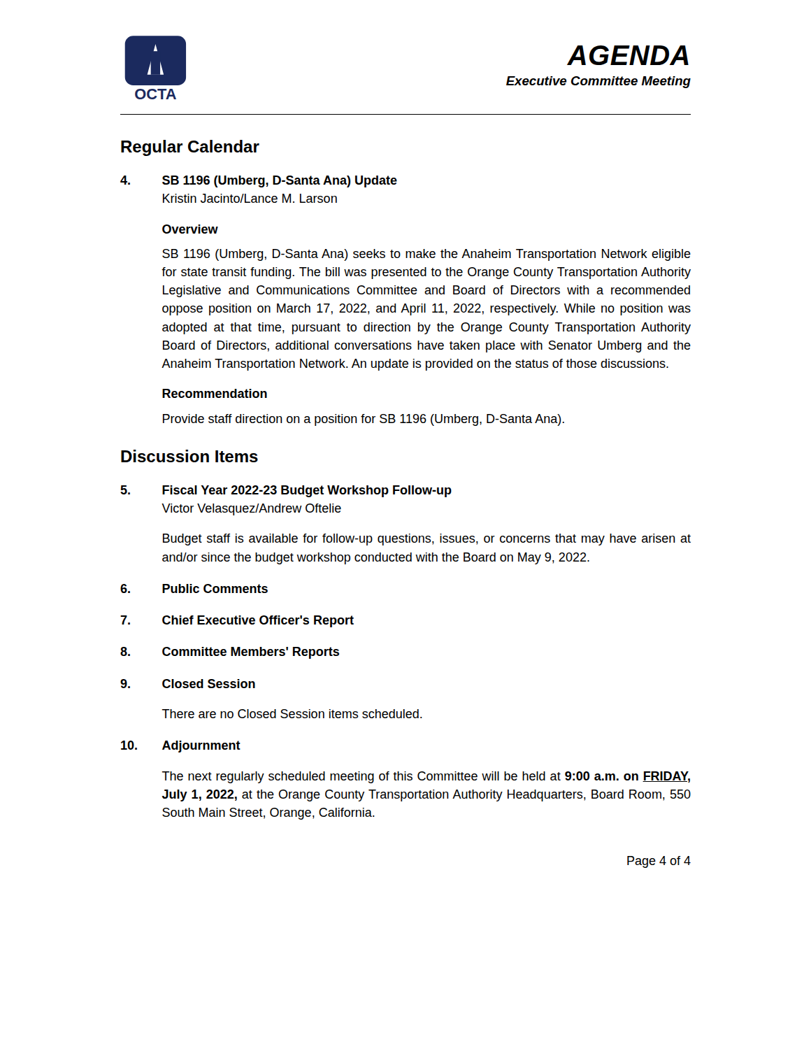OCTA
AGENDA
Executive Committee Meeting
Regular Calendar
4.
SB 1196 (Umberg, D-Santa Ana) Update
Kristin Jacinto/Lance M. Larson
Overview
SB 1196 (Umberg, D-Santa Ana) seeks to make the Anaheim Transportation Network eligible for state transit funding. The bill was presented to the Orange County Transportation Authority Legislative and Communications Committee and Board of Directors with a recommended oppose position on March 17, 2022, and April 11, 2022, respectively. While no position was adopted at that time, pursuant to direction by the Orange County Transportation Authority Board of Directors, additional conversations have taken place with Senator Umberg and the Anaheim Transportation Network. An update is provided on the status of those discussions.
Recommendation
Provide staff direction on a position for SB 1196 (Umberg, D-Santa Ana).
Discussion Items
5.
Fiscal Year 2022-23 Budget Workshop Follow-up
Victor Velasquez/Andrew Oftelie
Budget staff is available for follow-up questions, issues, or concerns that may have arisen at and/or since the budget workshop conducted with the Board on May 9, 2022.
6.
Public Comments
7.
Chief Executive Officer's Report
8.
Committee Members' Reports
9.
Closed Session
There are no Closed Session items scheduled.
10.
Adjournment
The next regularly scheduled meeting of this Committee will be held at 9:00 a.m. on FRIDAY, July 1, 2022, at the Orange County Transportation Authority Headquarters, Board Room, 550 South Main Street, Orange, California.
Page 4 of 4